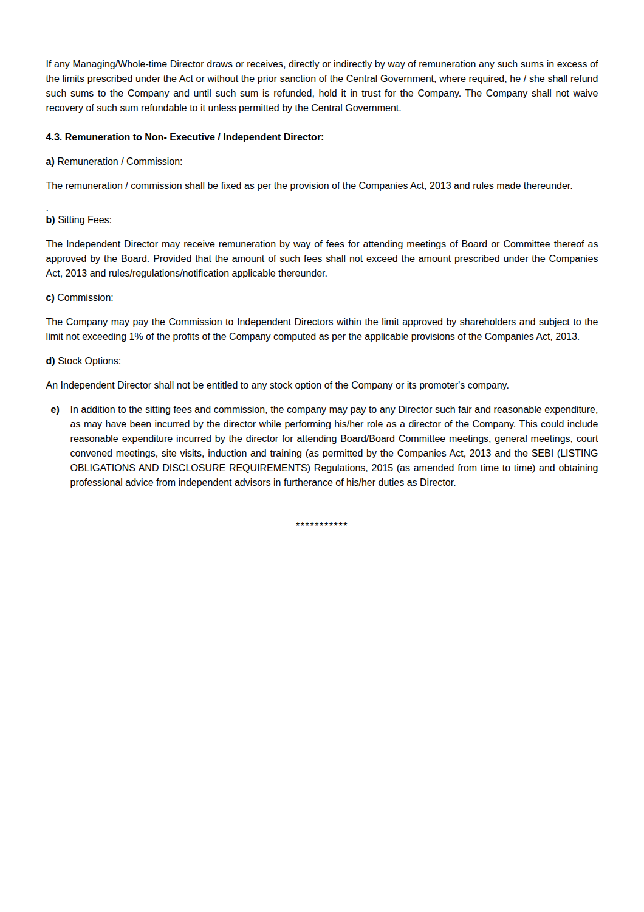If any Managing/Whole-time Director draws or receives, directly or indirectly by way of remuneration any such sums in excess of the limits prescribed under the Act or without the prior sanction of the Central Government, where required, he / she shall refund such sums to the Company and until such sum is refunded, hold it in trust for the Company. The Company shall not waive recovery of such sum refundable to it unless permitted by the Central Government.
4.3. Remuneration to Non- Executive / Independent Director:
a) Remuneration / Commission:
The remuneration / commission shall be fixed as per the provision of the Companies Act, 2013 and rules made thereunder.
.
b) Sitting Fees:
The Independent Director may receive remuneration by way of fees for attending meetings of Board or Committee thereof as approved by the Board. Provided that the amount of such fees shall not exceed the amount prescribed under the Companies Act, 2013 and rules/regulations/notification applicable thereunder.
c) Commission:
The Company may pay the Commission to Independent Directors within the limit approved by shareholders and subject to the limit not exceeding 1% of the profits of the Company computed as per the applicable provisions of the Companies Act, 2013.
d) Stock Options:
An Independent Director shall not be entitled to any stock option of the Company or its promoter's company.
e) In addition to the sitting fees and commission, the company may pay to any Director such fair and reasonable expenditure, as may have been incurred by the director while performing his/her role as a director of the Company. This could include reasonable expenditure incurred by the director for attending Board/Board Committee meetings, general meetings, court convened meetings, site visits, induction and training (as permitted by the Companies Act, 2013 and the SEBI (LISTING OBLIGATIONS AND DISCLOSURE REQUIREMENTS) Regulations, 2015 (as amended from time to time) and obtaining professional advice from independent advisors in furtherance of his/her duties as Director.
***********